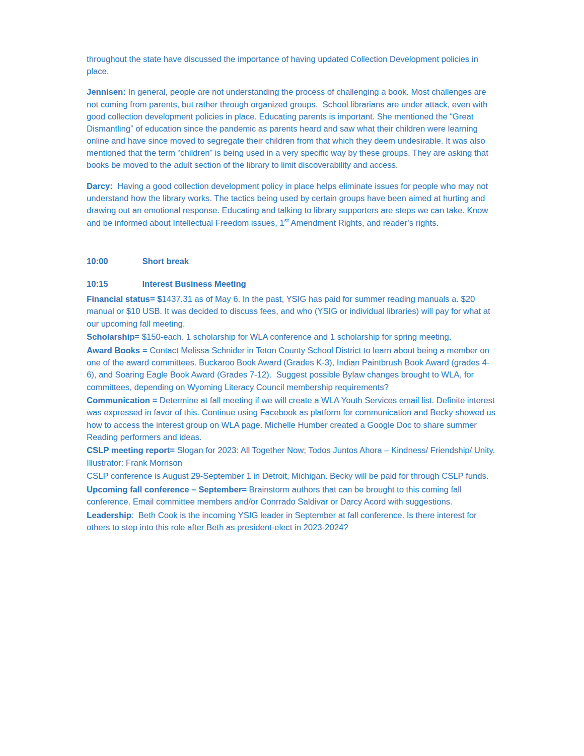throughout the state have discussed the importance of having updated Collection Development policies in place.
Jennisen: In general, people are not understanding the process of challenging a book. Most challenges are not coming from parents, but rather through organized groups. School librarians are under attack, even with good collection development policies in place. Educating parents is important. She mentioned the “Great Dismantling” of education since the pandemic as parents heard and saw what their children were learning online and have since moved to segregate their children from that which they deem undesirable. It was also mentioned that the term “children” is being used in a very specific way by these groups. They are asking that books be moved to the adult section of the library to limit discoverability and access.
Darcy: Having a good collection development policy in place helps eliminate issues for people who may not understand how the library works. The tactics being used by certain groups have been aimed at hurting and drawing out an emotional response. Educating and talking to library supporters are steps we can take. Know and be informed about Intellectual Freedom issues, 1st Amendment Rights, and reader’s rights.
10:00 Short break
10:15 Interest Business Meeting
Financial status= $1437.31 as of May 6. In the past, YSIG has paid for summer reading manuals a. $20 manual or $10 USB. It was decided to discuss fees, and who (YSIG or individual libraries) will pay for what at our upcoming fall meeting.
Scholarship= $150-each. 1 scholarship for WLA conference and 1 scholarship for spring meeting.
Award Books = Contact Melissa Schnider in Teton County School District to learn about being a member on one of the award committees. Buckaroo Book Award (Grades K-3), Indian Paintbrush Book Award (grades 4-6), and Soaring Eagle Book Award (Grades 7-12). Suggest possible Bylaw changes brought to WLA, for committees, depending on Wyoming Literacy Council membership requirements?
Communication = Determine at fall meeting if we will create a WLA Youth Services email list. Definite interest was expressed in favor of this. Continue using Facebook as platform for communication and Becky showed us how to access the interest group on WLA page. Michelle Humber created a Google Doc to share summer Reading performers and ideas.
CSLP meeting report= Slogan for 2023: All Together Now; Todos Juntos Ahora – Kindness/ Friendship/ Unity. Illustrator: Frank Morrison
CSLP conference is August 29-September 1 in Detroit, Michigan. Becky will be paid for through CSLP funds.
Upcoming fall conference – September= Brainstorm authors that can be brought to this coming fall conference. Email committee members and/or Conrrado Saldivar or Darcy Acord with suggestions.
Leadership: Beth Cook is the incoming YSIG leader in September at fall conference. Is there interest for others to step into this role after Beth as president-elect in 2023-2024?